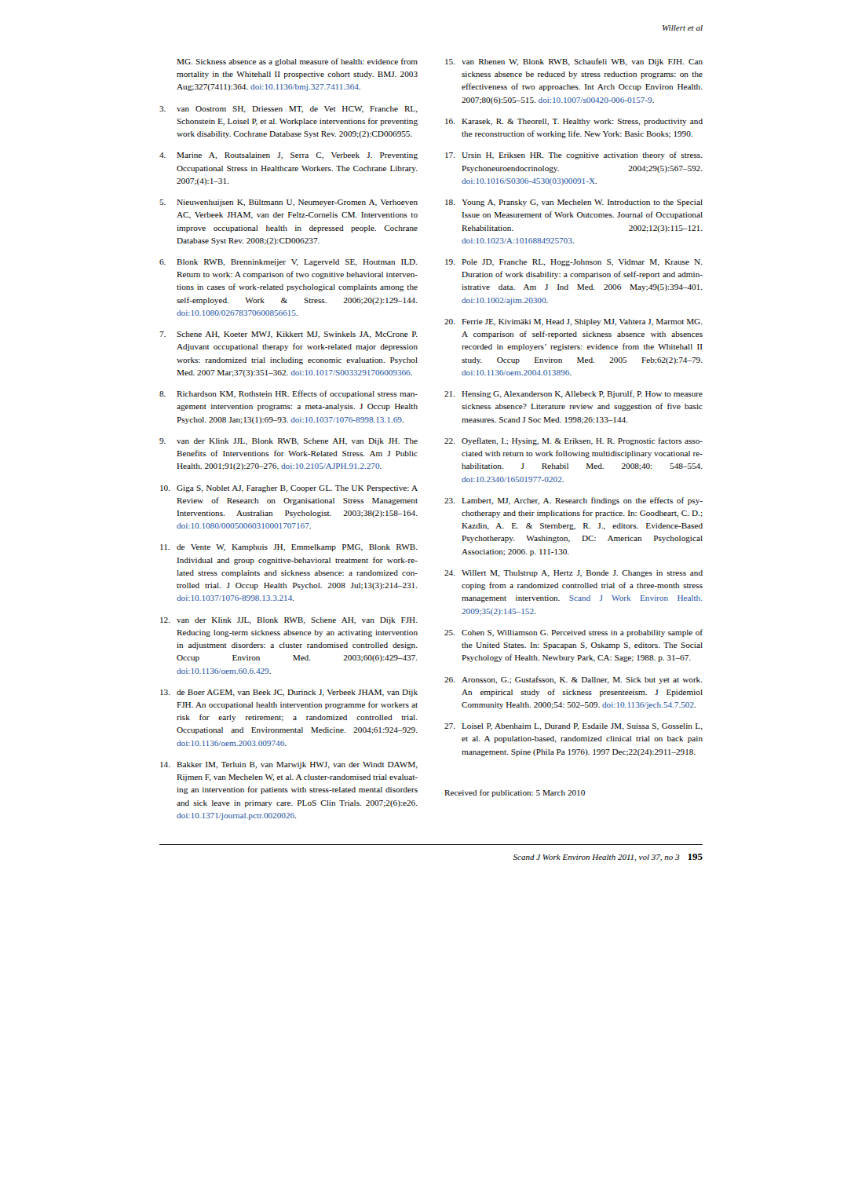Willert et al
MG. Sickness absence as a global measure of health: evidence from mortality in the Whitehall II prospective cohort study. BMJ. 2003 Aug;327(7411):364. doi:10.1136/bmj.327.7411.364.
3. van Oostrom SH, Driessen MT, de Vet HCW, Franche RL, Schonstein E, Loisel P, et al. Workplace interventions for preventing work disability. Cochrane Database Syst Rev. 2009;(2):CD006955.
4. Marine A, Routsalainen J, Serra C, Verbeek J. Preventing Occupational Stress in Healthcare Workers. The Cochrane Library. 2007;(4):1–31.
5. Nieuwenhuijsen K, Bültmann U, Neumeyer-Gromen A, Verhoeven AC, Verbeek JHAM, van der Feltz-Cornelis CM. Interventions to improve occupational health in depressed people. Cochrane Database Syst Rev. 2008;(2):CD006237.
6. Blonk RWB, Brenninkmeijer V, Lagerveld SE, Houtman ILD. Return to work: A comparison of two cognitive behavioral interventions in cases of work-related psychological complaints among the self-employed. Work & Stress. 2006;20(2):129–144. doi:10.1080/02678370600856615.
7. Schene AH, Koeter MWJ, Kikkert MJ, Swinkels JA, McCrone P. Adjuvant occupational therapy for work-related major depression works: randomized trial including economic evaluation. Psychol Med. 2007 Mar;37(3):351–362. doi:10.1017/S0033291706009366.
8. Richardson KM, Rothstein HR. Effects of occupational stress management intervention programs: a meta-analysis. J Occup Health Psychol. 2008 Jan;13(1):69–93. doi:10.1037/1076-8998.13.1.69.
9. van der Klink JJL, Blonk RWB, Schene AH, van Dijk JH. The Benefits of Interventions for Work-Related Stress. Am J Public Health. 2001;91(2):270–276. doi:10.2105/AJPH.91.2.270.
10. Giga S, Noblet AJ, Faragher B, Cooper GL. The UK Perspective: A Review of Research on Organisational Stress Management Interventions. Australian Psychologist. 2003;38(2):158–164. doi:10.1080/00050060310001707167.
11. de Vente W, Kamphuis JH, Emmelkamp PMG, Blonk RWB. Individual and group cognitive-behavioral treatment for work-related stress complaints and sickness absence: a randomized controlled trial. J Occup Health Psychol. 2008 Jul;13(3):214–231. doi:10.1037/1076-8998.13.3.214.
12. van der Klink JJL, Blonk RWB, Schene AH, van Dijk FJH. Reducing long-term sickness absence by an activating intervention in adjustment disorders: a cluster randomised controlled design. Occup Environ Med. 2003;60(6):429–437. doi:10.1136/oem.60.6.429.
13. de Boer AGEM, van Beek JC, Durinck J, Verbeek JHAM, van Dijk FJH. An occupational health intervention programme for workers at risk for early retirement; a randomized controlled trial. Occupational and Environmental Medicine. 2004;61:924–929. doi:10.1136/oem.2003.009746.
14. Bakker IM, Terluin B, van Marwijk HWJ, van der Windt DAWM, Rijmen F, van Mechelen W, et al. A cluster-randomised trial evaluating an intervention for patients with stress-related mental disorders and sick leave in primary care. PLoS Clin Trials. 2007;2(6):e26. doi:10.1371/journal.pctr.0020026.
15. van Rhenen W, Blonk RWB, Schaufeli WB, van Dijk FJH. Can sickness absence be reduced by stress reduction programs: on the effectiveness of two approaches. Int Arch Occup Environ Health. 2007;80(6):505–515. doi:10.1007/s00420-006-0157-9.
16. Karasek, R. & Theorell, T. Healthy work: Stress, productivity and the reconstruction of working life. New York: Basic Books; 1990.
17. Ursin H, Eriksen HR. The cognitive activation theory of stress. Psychoneuroendocrinology. 2004;29(5):567–592. doi:10.1016/S0306-4530(03)00091-X.
18. Young A, Pransky G, van Mechelen W. Introduction to the Special Issue on Measurement of Work Outcomes. Journal of Occupational Rehabilitation. 2002;12(3):115–121. doi:10.1023/A:1016884925703.
19. Pole JD, Franche RL, Hogg-Johnson S, Vidmar M, Krause N. Duration of work disability: a comparison of self-report and administrative data. Am J Ind Med. 2006 May;49(5):394–401. doi:10.1002/ajim.20300.
20. Ferrie JE, Kivimäki M, Head J, Shipley MJ, Vahtera J, Marmot MG. A comparison of self-reported sickness absence with absences recorded in employers’ registers: evidence from the Whitehall II study. Occup Environ Med. 2005 Feb;62(2):74–79. doi:10.1136/oem.2004.013896.
21. Hensing G, Alexanderson K, Allebeck P, Bjurulf, P. How to measure sickness absence? Literature review and suggestion of five basic measures. Scand J Soc Med. 1998;26:133–144.
22. Oyeflaten, I.; Hysing, M. & Eriksen, H. R. Prognostic factors associated with return to work following multidisciplinary vocational rehabilitation. J Rehabil Med. 2008;40: 548–554. doi:10.2340/16501977-0202.
23. Lambert, MJ, Archer, A. Research findings on the effects of psychotherapy and their implications for practice. In: Goodheart, C. D.; Kazdin, A. E. & Sternberg, R. J., editors. Evidence-Based Psychotherapy. Washington, DC: American Psychological Association; 2006. p. 111-130.
24. Willert M, Thulstrup A, Hertz J, Bonde J. Changes in stress and coping from a randomized controlled trial of a three-month stress management intervention. Scand J Work Environ Health. 2009;35(2):145–152.
25. Cohen S, Williamson G. Perceived stress in a probability sample of the United States. In: Spacapan S, Oskamp S, editors. The Social Psychology of Health. Newbury Park, CA: Sage; 1988. p. 31–67.
26. Aronsson, G.; Gustafsson, K. & Dallner, M. Sick but yet at work. An empirical study of sickness presenteeism. J Epidemiol Community Health. 2000;54: 502–509. doi:10.1136/jech.54.7.502.
27. Loisel P, Abenhaim L, Durand P, Esdaile JM, Suissa S, Gosselin L, et al. A population-based, randomized clinical trial on back pain management. Spine (Phila Pa 1976). 1997 Dec;22(24):2911–2918.
Received for publication: 5 March 2010
Scand J Work Environ Health 2011, vol 37, no 3 195